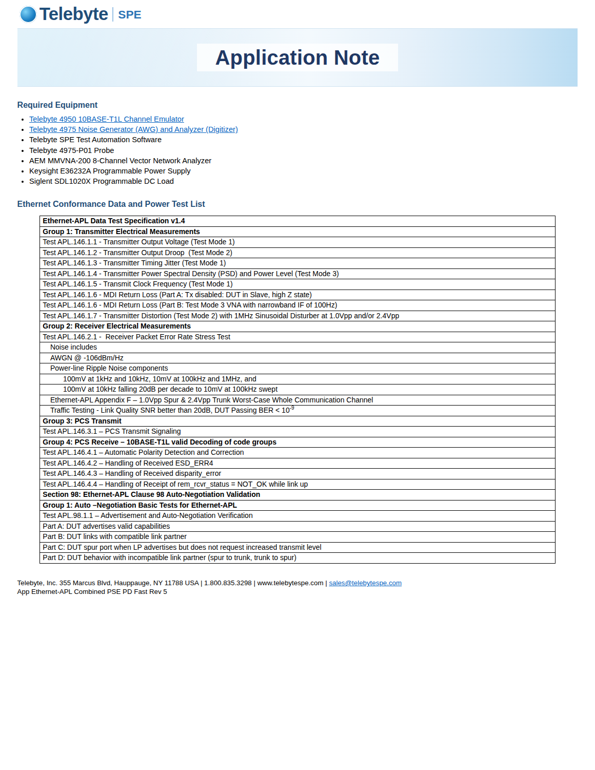Telebyte
SPE
Application Note
Required Equipment
Telebyte 4950 10BASE-T1L Channel Emulator
Telebyte 4975 Noise Generator (AWG) and Analyzer (Digitizer)
Telebyte SPE Test Automation Software
Telebyte 4975-P01 Probe
AEM MMVNA-200 8-Channel Vector Network Analyzer
Keysight E36232A Programmable Power Supply
Siglent SDL1020X Programmable DC Load
Ethernet Conformance Data and Power Test List
| Ethernet-APL Data Test Specification v1.4 |
| Group 1: Transmitter Electrical Measurements |
| Test APL.146.1.1 - Transmitter Output Voltage (Test Mode 1) |
| Test APL.146.1.2 - Transmitter Output Droop (Test Mode 2) |
| Test APL.146.1.3 - Transmitter Timing Jitter (Test Mode 1) |
| Test APL.146.1.4 - Transmitter Power Spectral Density (PSD) and Power Level (Test Mode 3) |
| Test APL.146.1.5 - Transmit Clock Frequency (Test Mode 1) |
| Test APL.146.1.6 - MDI Return Loss (Part A: Tx disabled: DUT in Slave, high Z state) |
| Test APL.146.1.6 - MDI Return Loss (Part B: Test Mode 3 VNA with narrowband IF of 100Hz) |
| Test APL.146.1.7 - Transmitter Distortion (Test Mode 2) with 1MHz Sinusoidal Disturber at 1.0Vpp and/or 2.4Vpp |
| Group 2: Receiver Electrical Measurements |
| Test APL.146.2.1 - Receiver Packet Error Rate Stress Test |
| Noise includes |
| AWGN @ -106dBm/Hz |
| Power-line Ripple Noise components |
| 100mV at 1kHz and 10kHz, 10mV at 100kHz and 1MHz, and |
| 100mV at 10kHz falling 20dB per decade to 10mV at 100kHz swept |
| Ethernet-APL Appendix F – 1.0Vpp Spur & 2.4Vpp Trunk Worst-Case Whole Communication Channel |
| Traffic Testing - Link Quality SNR better than 20dB, DUT Passing BER < 10 -9 |
| Group 3: PCS Transmit |
| Test APL.146.3.1 – PCS Transmit Signaling |
| Group 4: PCS Receive – 10BASE-T1L valid Decoding of code groups |
| Test APL.146.4.1 – Automatic Polarity Detection and Correction |
| Test APL.146.4.2 – Handling of Received ESD_ERR4 |
| Test APL.146.4.3 – Handling of Received disparity_error |
| Test APL.146.4.4 – Handling of Receipt of rem_rcvr_status = NOT_OK while link up |
| Section 98: Ethernet-APL Clause 98 Auto-Negotiation Validation |
| Group 1: Auto –Negotiation Basic Tests for Ethernet-APL |
| Test APL.98.1.1 – Advertisement and Auto-Negotiation Verification |
| Part A: DUT advertises valid capabilities |
| Part B: DUT links with compatible link partner |
| Part C: DUT spur port when LP advertises but does not request increased transmit level |
| Part D: DUT behavior with incompatible link partner (spur to trunk, trunk to spur) |
Telebyte, Inc. 355 Marcus Blvd, Hauppauge, NY 11788 USA | 1.800.835.3298 | www.telebytespe.com | sales@telebytespe.com
App Ethernet-APL Combined PSE PD Fast Rev 5